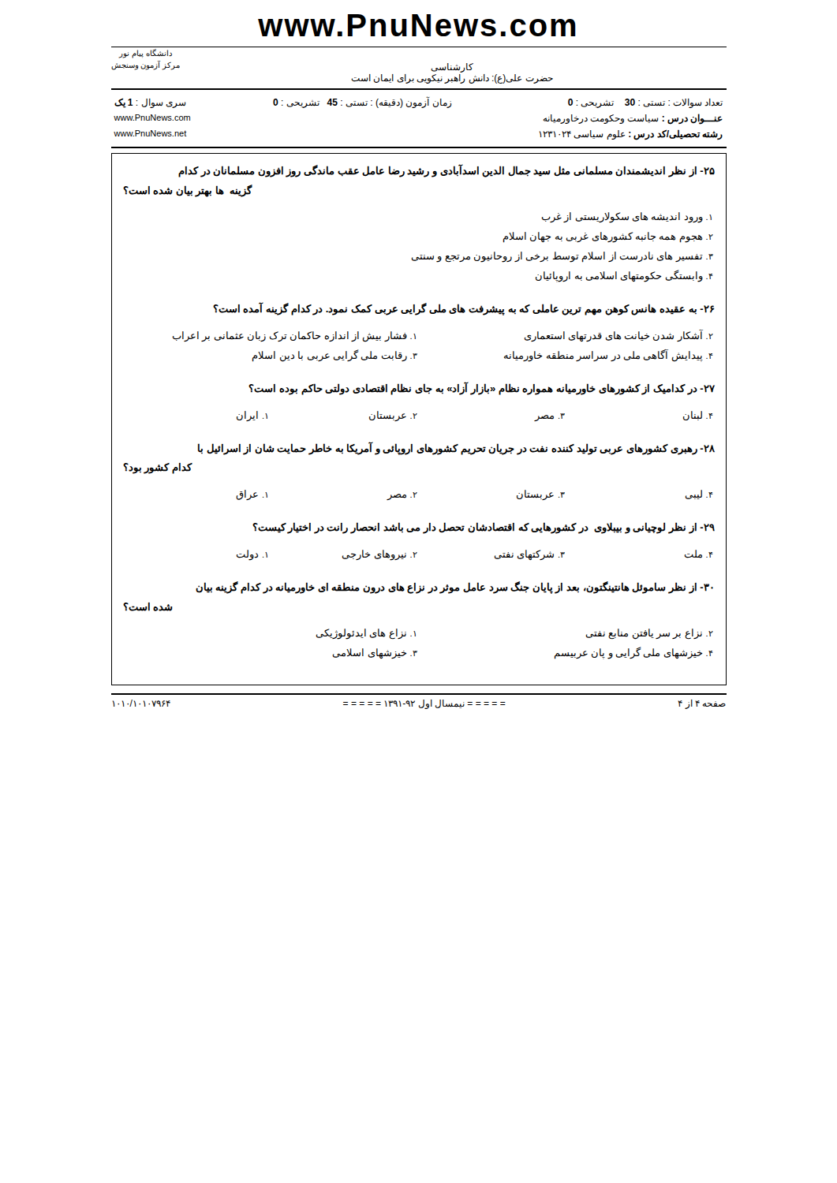www.PnuNews.com
کارشناسی
حضرت علی(ع): دانش راهبر نیکویی برای ایمان است
دانشگاه پیام نور
مرکز آزمون وسنجش
| تعداد سوالات : تستی : 30 تشریحی : 0 | زمان آزمون (دقیقه) : تستی : 45 تشریحی : 0 | سری سوال : 1 یک |
| عنـــوان درس : سیاست وحکومت درخاورمیانه | www.PnuNews.com |
| رشته تحصیلی/کد درس : علوم سیاسی ۱۲۳۱۰۲۴ | www.PnuNews.net |
۲۵- از نظر اندیشمندان مسلمانی مثل سید جمال الدین اسدآبادی و رشید رضا عامل عقب ماندگی روز افزون مسلمانان در کدام گزینه ها بهتر بیان شده است؟
| ۱. ورود اندیشه های سکولاریستی از غرب |
| ۲. هجوم همه جانبه کشورهای غربی به جهان اسلام |
| ۳. تفسیر های نادرست از اسلام توسط برخی از روحانیون مرتجع و سنتی |
| ۴. وابستگی حکومتهای اسلامی به اروپائیان |
۲۶- به عقیده هانس کوهن مهم ترین عاملی که به پیشرفت های ملی گرایی عربی کمک نمود. در کدام گزینه آمده است؟
| ۲. آشکار شدن خیانت های قدرتهای استعماری | ۱. فشار بیش از اندازه حاکمان ترک زبان عثمانی بر اعراب |
| ۴. پیدایش آگاهی ملی در سراسر منطقه خاورمیانه | ۳. رقابت ملی گرایی عربی با دین اسلام |
۲۷- در کدامیک از کشورهای خاورمیانه همواره نظام «بازار آزاد» به جای نظام اقتصادی دولتی حاکم بوده است؟
| ۴. لبنان | ۳. مصر | ۲. عربستان | ۱. ایران |
۲۸- رهبری کشورهای عربی تولید کننده نفت در جریان تحریم کشورهای اروپائی و آمریکا به خاطر حمایت شان از اسرائیل با کدام کشور بود؟
| ۴. لیبی | ۳. عربستان | ۲. مصر | ۱. عراق |
۲۹- از نظر لوچیانی و بیبلاوی در کشورهایی که اقتصادشان تحصل دار می باشد انحصار رانت در اختیار کیست؟
| ۴. ملت | ۳. شرکتهای نفتی | ۲. نیروهای خارجی | ۱. دولت |
۳۰- از نظر ساموئل هانتینگتون، بعد از پایان جنگ سرد عامل موثر در نزاع های درون منطقه ای خاورمیانه در کدام گزینه بیان شده است؟
| ۲. نزاع بر سر یافتن منابع نفتی | ۱. نزاع های ایدئولوژیکی |
| ۴. خیزشهای ملی گرایی و پان عربیسم | ۳. خیزشهای اسلامی |
صفحه ۴ از ۴
= = = = = نیمسال اول ۹۲-۱۳۹۱ = = = = =
۱۰۱۰/۱۰۱۰۷۹۶۴